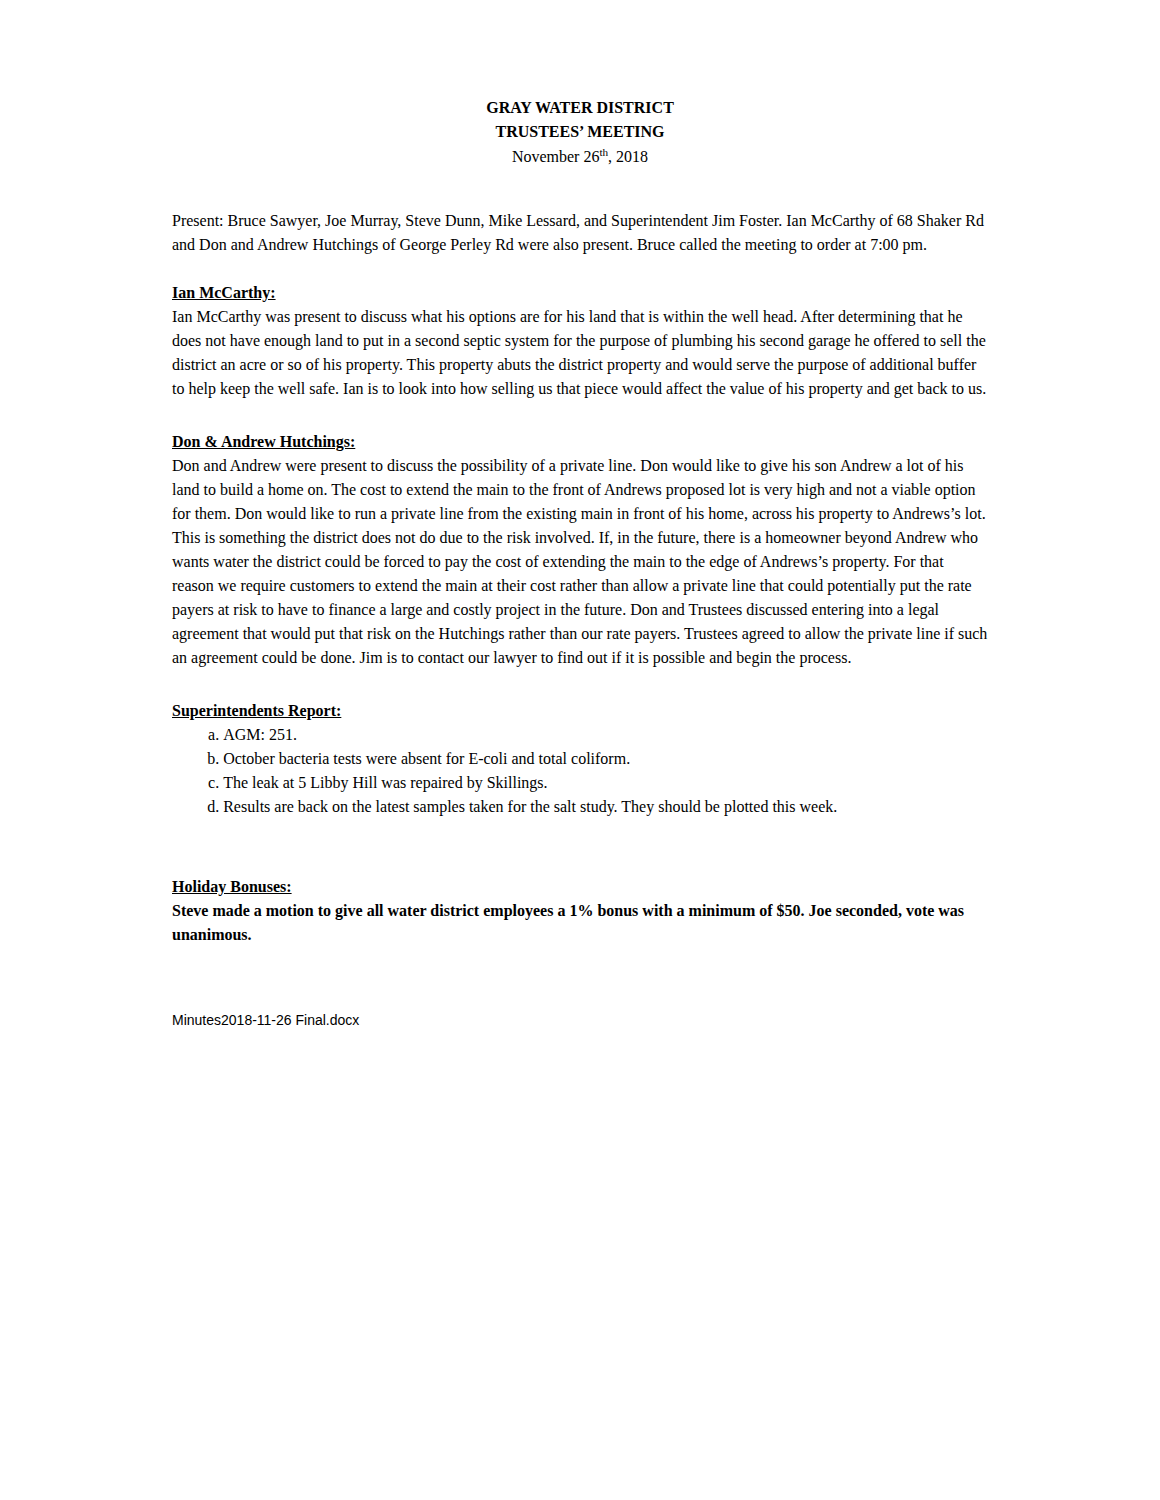GRAY WATER DISTRICT TRUSTEES’ MEETING November 26th, 2018
Present: Bruce Sawyer, Joe Murray, Steve Dunn, Mike Lessard, and Superintendent Jim Foster. Ian McCarthy of 68 Shaker Rd and Don and Andrew Hutchings of George Perley Rd were also present. Bruce called the meeting to order at 7:00 pm.
Ian McCarthy:
Ian McCarthy was present to discuss what his options are for his land that is within the well head. After determining that he does not have enough land to put in a second septic system for the purpose of plumbing his second garage he offered to sell the district an acre or so of his property. This property abuts the district property and would serve the purpose of additional buffer to help keep the well safe. Ian is to look into how selling us that piece would affect the value of his property and get back to us.
Don & Andrew Hutchings:
Don and Andrew were present to discuss the possibility of a private line. Don would like to give his son Andrew a lot of his land to build a home on. The cost to extend the main to the front of Andrews proposed lot is very high and not a viable option for them. Don would like to run a private line from the existing main in front of his home, across his property to Andrews’s lot. This is something the district does not do due to the risk involved. If, in the future, there is a homeowner beyond Andrew who wants water the district could be forced to pay the cost of extending the main to the edge of Andrews’s property. For that reason we require customers to extend the main at their cost rather than allow a private line that could potentially put the rate payers at risk to have to finance a large and costly project in the future. Don and Trustees discussed entering into a legal agreement that would put that risk on the Hutchings rather than our rate payers. Trustees agreed to allow the private line if such an agreement could be done. Jim is to contact our lawyer to find out if it is possible and begin the process.
Superintendents Report:
AGM: 251.
October bacteria tests were absent for E-coli and total coliform.
The leak at 5 Libby Hill was repaired by Skillings.
Results are back on the latest samples taken for the salt study. They should be plotted this week.
Holiday Bonuses:
Steve made a motion to give all water district employees a 1% bonus with a minimum of $50. Joe seconded, vote was unanimous.
Minutes2018-11-26 Final.docx